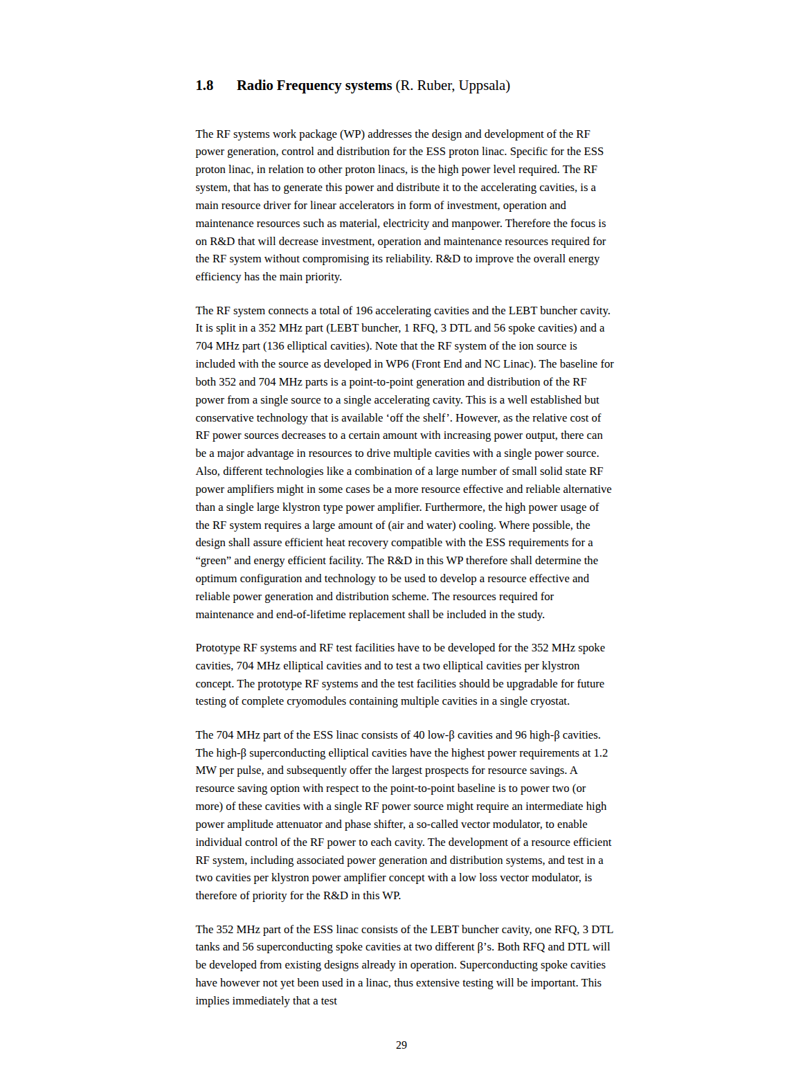1.8 Radio Frequency systems (R. Ruber, Uppsala)
The RF systems work package (WP) addresses the design and development of the RF power generation, control and distribution for the ESS proton linac. Specific for the ESS proton linac, in relation to other proton linacs, is the high power level required. The RF system, that has to generate this power and distribute it to the accelerating cavities, is a main resource driver for linear accelerators in form of investment, operation and maintenance resources such as material, electricity and manpower. Therefore the focus is on R&D that will decrease investment, operation and maintenance resources required for the RF system without compromising its reliability. R&D to improve the overall energy efficiency has the main priority.
The RF system connects a total of 196 accelerating cavities and the LEBT buncher cavity. It is split in a 352 MHz part (LEBT buncher, 1 RFQ, 3 DTL and 56 spoke cavities) and a 704 MHz part (136 elliptical cavities). Note that the RF system of the ion source is included with the source as developed in WP6 (Front End and NC Linac). The baseline for both 352 and 704 MHz parts is a point-to-point generation and distribution of the RF power from a single source to a single accelerating cavity. This is a well established but conservative technology that is available ‘off the shelf’. However, as the relative cost of RF power sources decreases to a certain amount with increasing power output, there can be a major advantage in resources to drive multiple cavities with a single power source. Also, different technologies like a combination of a large number of small solid state RF power amplifiers might in some cases be a more resource effective and reliable alternative than a single large klystron type power amplifier. Furthermore, the high power usage of the RF system requires a large amount of (air and water) cooling. Where possible, the design shall assure efficient heat recovery compatible with the ESS requirements for a “green” and energy efficient facility. The R&D in this WP therefore shall determine the optimum configuration and technology to be used to develop a resource effective and reliable power generation and distribution scheme. The resources required for maintenance and end-of-lifetime replacement shall be included in the study.
Prototype RF systems and RF test facilities have to be developed for the 352 MHz spoke cavities, 704 MHz elliptical cavities and to test a two elliptical cavities per klystron concept. The prototype RF systems and the test facilities should be upgradable for future testing of complete cryomodules containing multiple cavities in a single cryostat.
The 704 MHz part of the ESS linac consists of 40 low-β cavities and 96 high-β cavities. The high-β superconducting elliptical cavities have the highest power requirements at 1.2 MW per pulse, and subsequently offer the largest prospects for resource savings. A resource saving option with respect to the point-to-point baseline is to power two (or more) of these cavities with a single RF power source might require an intermediate high power amplitude attenuator and phase shifter, a so-called vector modulator, to enable individual control of the RF power to each cavity. The development of a resource efficient RF system, including associated power generation and distribution systems, and test in a two cavities per klystron power amplifier concept with a low loss vector modulator, is therefore of priority for the R&D in this WP.
The 352 MHz part of the ESS linac consists of the LEBT buncher cavity, one RFQ, 3 DTL tanks and 56 superconducting spoke cavities at two different β’s. Both RFQ and DTL will be developed from existing designs already in operation. Superconducting spoke cavities have however not yet been used in a linac, thus extensive testing will be important. This implies immediately that a test
29